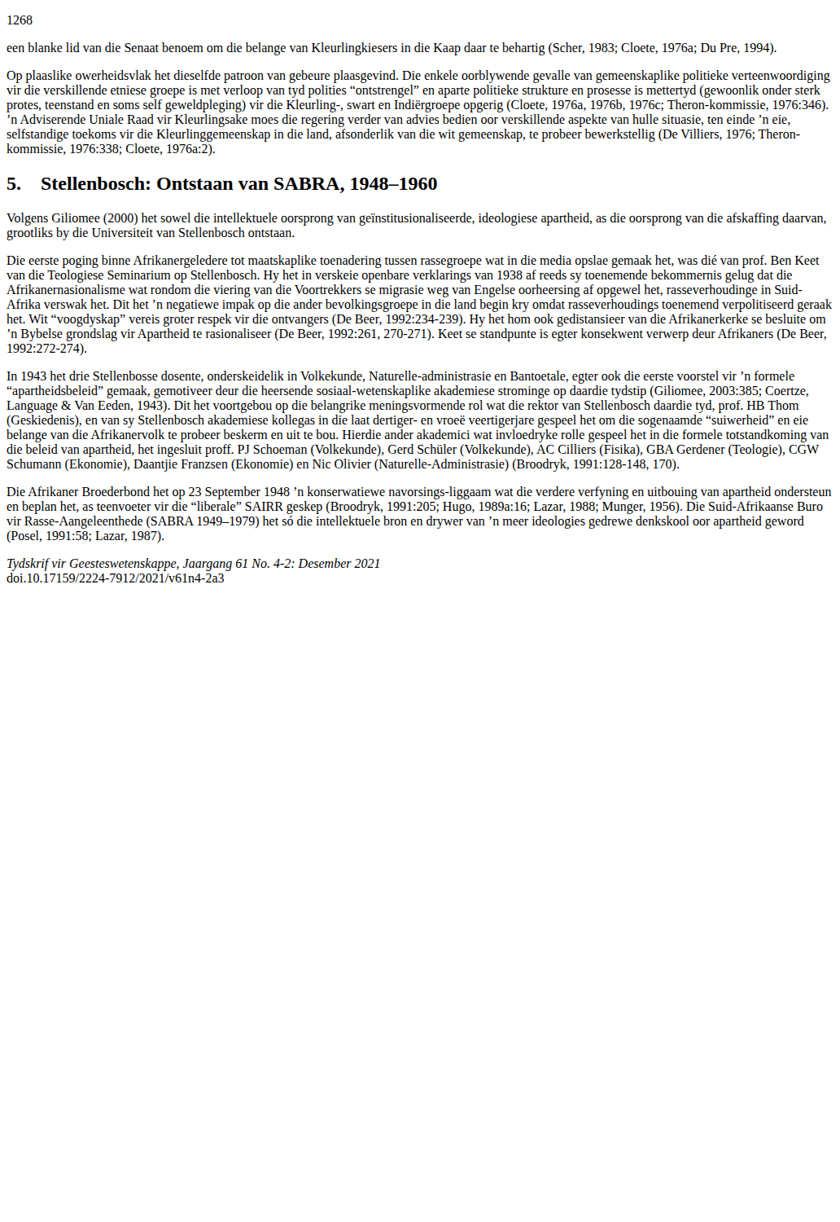1268
een blanke lid van die Senaat benoem om die belange van Kleurlingkiesers in die Kaap daar te behartig (Scher, 1983; Cloete, 1976a; Du Pre, 1994).
Op plaaslike owerheidsvlak het dieselfde patroon van gebeure plaasgevind. Die enkele oorblywende gevalle van gemeenskaplike politieke verteenwoordiging vir die verskillende etniese groepe is met verloop van tyd polities “ontstrengel” en aparte politieke strukture en prosesse is mettertyd (gewoonlik onder sterk protes, teenstand en soms self geweldpleging) vir die Kleurling-, swart en Indiërgroepe opgerig (Cloete, 1976a, 1976b, 1976c; Theron-kommissie, 1976:346). ’n Adviserende Uniale Raad vir Kleurlingsake moes die regering verder van advies bedien oor verskillende aspekte van hulle situasie, ten einde ’n eie, selfstandige toekoms vir die Kleurlinggemeenskap in die land, afsonderlik van die wit gemeenskap, te probeer bewerkstellig (De Villiers, 1976; Theron-kommissie, 1976:338; Cloete, 1976a:2).
5. Stellenbosch: Ontstaan van SABRA, 1948–1960
Volgens Giliomee (2000) het sowel die intellektuele oorsprong van geïnstitusionaliseerde, ideologiese apartheid, as die oorsprong van die afskaffing daarvan, grootliks by die Universiteit van Stellenbosch ontstaan.
Die eerste poging binne Afrikanergeledere tot maatskaplike toenadering tussen rassegroepe wat in die media opslae gemaak het, was dié van prof. Ben Keet van die Teologiese Seminarium op Stellenbosch. Hy het in verskeie openbare verklarings van 1938 af reeds sy toenemende bekommernis gelug dat die Afrikanernasionalisme wat rondom die viering van die Voortrekkers se migrasie weg van Engelse oorheersing af opgewel het, rasseverhoudinge in Suid-Afrika verswak het. Dit het ’n negatiewe impak op die ander bevolkingsgroepe in die land begin kry omdat rasseverhoudings toenemend verpolitiseerd geraak het. Wit “voogdyskap” vereis groter respek vir die ontvangers (De Beer, 1992:234-239). Hy het hom ook gedistansieer van die Afrikanerkerke se besluite om ’n Bybelse grondslag vir Apartheid te rasionaliseer (De Beer, 1992:261, 270-271). Keet se standpunte is egter konsekwent verwerp deur Afrikaners (De Beer, 1992:272-274).
In 1943 het drie Stellenbosse dosente, onderskeidelik in Volkekunde, Naturelle-administrasie en Bantoetale, egter ook die eerste voorstel vir ’n formele “apartheidsbeleid” gemaak, gemotiveer deur die heersende sosiaal-wetenskaplike akademiese strominge op daardie tydstip (Giliomee, 2003:385; Coertze, Language & Van Eeden, 1943). Dit het voortgebou op die belangrike meningsvormende rol wat die rektor van Stellenbosch daardie tyd, prof. HB Thom (Geskiedenis), en van sy Stellenbosch akademiese kollegas in die laat dertiger- en vroeë veertigerjare gespeel het om die sogenaamde “suiwerheid” en eie belange van die Afrikanervolk te probeer beskerm en uit te bou. Hierdie ander akademici wat invloedryke rolle gespeel het in die formele totstandkoming van die beleid van apartheid, het ingesluit proff. PJ Schoeman (Volkekunde), Gerd Schüler (Volkekunde), AC Cilliers (Fisika), GBA Gerdener (Teologie), CGW Schumann (Ekonomie), Daantjie Franzsen (Ekonomie) en Nic Olivier (Naturelle-Administrasie) (Broodryk, 1991:128-148, 170).
Die Afrikaner Broederbond het op 23 September 1948 ’n konserwatiewe navorsings-liggaam wat die verdere verfyning en uitbouing van apartheid ondersteun en beplan het, as teenvoeter vir die “liberale” SAIRR geskep (Broodryk, 1991:205; Hugo, 1989a:16; Lazar, 1988; Munger, 1956). Die Suid-Afrikaanse Buro vir Rasse-Aangeleenthede (SABRA 1949–1979) het só die intellektuele bron en drywer van ’n meer ideologies gedrewe denkskool oor apartheid geword (Posel, 1991:58; Lazar, 1987).
Tydskrif vir Geesteswetenskappe, Jaargang 61 No. 4-2: Desember 2021
doi.10.17159/2224-7912/2021/v61n4-2a3